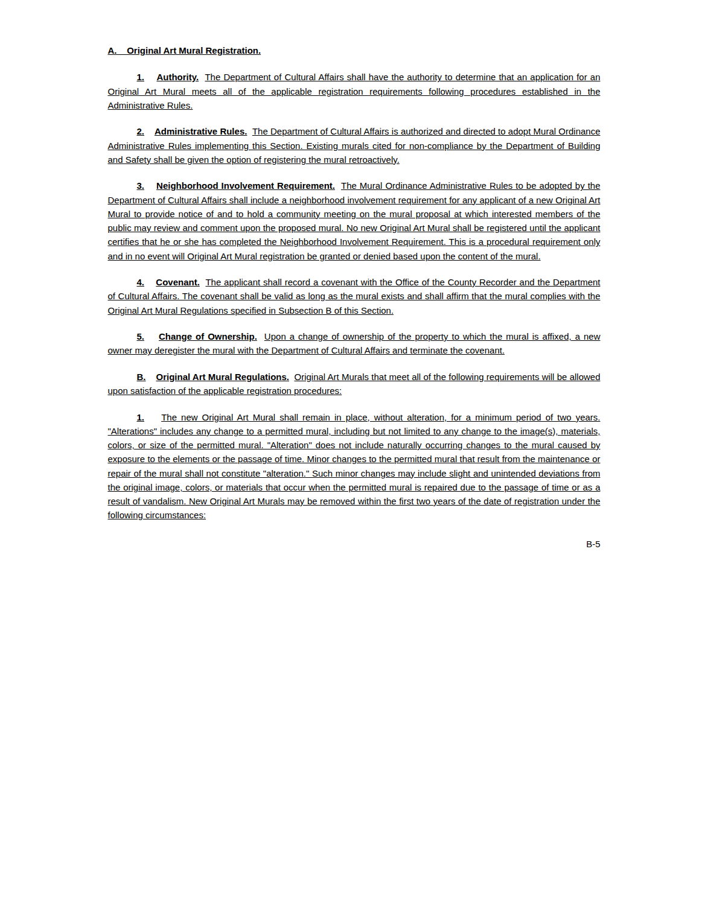A. Original Art Mural Registration.
1. Authority. The Department of Cultural Affairs shall have the authority to determine that an application for an Original Art Mural meets all of the applicable registration requirements following procedures established in the Administrative Rules.
2. Administrative Rules. The Department of Cultural Affairs is authorized and directed to adopt Mural Ordinance Administrative Rules implementing this Section. Existing murals cited for non-compliance by the Department of Building and Safety shall be given the option of registering the mural retroactively.
3. Neighborhood Involvement Requirement. The Mural Ordinance Administrative Rules to be adopted by the Department of Cultural Affairs shall include a neighborhood involvement requirement for any applicant of a new Original Art Mural to provide notice of and to hold a community meeting on the mural proposal at which interested members of the public may review and comment upon the proposed mural. No new Original Art Mural shall be registered until the applicant certifies that he or she has completed the Neighborhood Involvement Requirement. This is a procedural requirement only and in no event will Original Art Mural registration be granted or denied based upon the content of the mural.
4. Covenant. The applicant shall record a covenant with the Office of the County Recorder and the Department of Cultural Affairs. The covenant shall be valid as long as the mural exists and shall affirm that the mural complies with the Original Art Mural Regulations specified in Subsection B of this Section.
5. Change of Ownership. Upon a change of ownership of the property to which the mural is affixed, a new owner may deregister the mural with the Department of Cultural Affairs and terminate the covenant.
B. Original Art Mural Regulations. Original Art Murals that meet all of the following requirements will be allowed upon satisfaction of the applicable registration procedures:
1. The new Original Art Mural shall remain in place, without alteration, for a minimum period of two years. "Alterations" includes any change to a permitted mural, including but not limited to any change to the image(s), materials, colors, or size of the permitted mural. "Alteration" does not include naturally occurring changes to the mural caused by exposure to the elements or the passage of time. Minor changes to the permitted mural that result from the maintenance or repair of the mural shall not constitute "alteration." Such minor changes may include slight and unintended deviations from the original image, colors, or materials that occur when the permitted mural is repaired due to the passage of time or as a result of vandalism. New Original Art Murals may be removed within the first two years of the date of registration under the following circumstances:
B-5